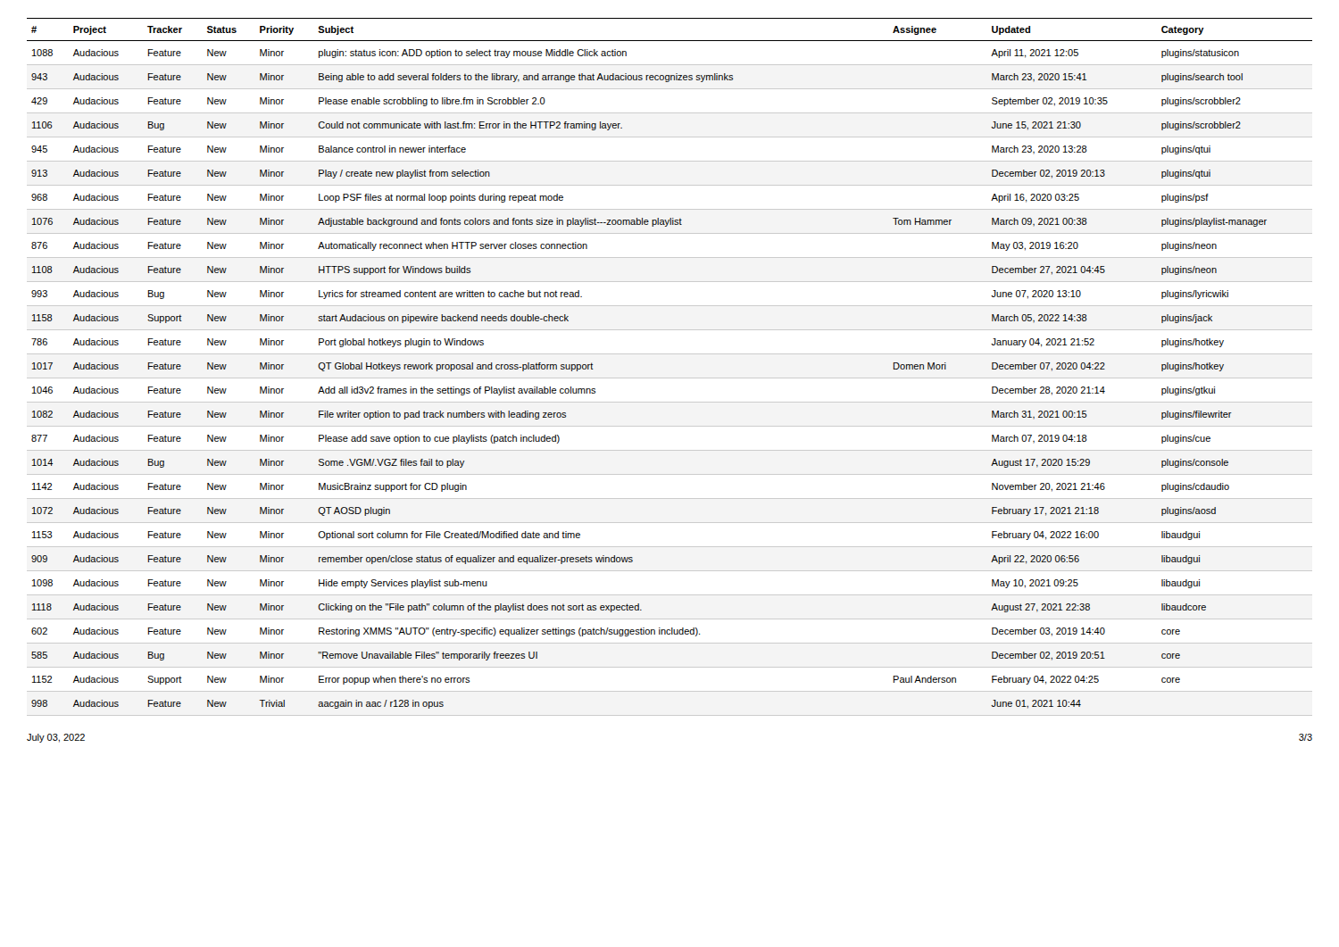| # | Project | Tracker | Status | Priority | Subject | Assignee | Updated | Category |
| --- | --- | --- | --- | --- | --- | --- | --- | --- |
| 1088 | Audacious | Feature | New | Minor | plugin: status icon: ADD option to select tray mouse Middle Click action | | April 11, 2021 12:05 | plugins/statusicon |
| 943 | Audacious | Feature | New | Minor | Being able to add several folders to the library, and arrange that Audacious recognizes symlinks | | March 23, 2020 15:41 | plugins/search tool |
| 429 | Audacious | Feature | New | Minor | Please enable scrobbling to libre.fm in Scrobbler 2.0 | | September 02, 2019 10:35 | plugins/scrobbler2 |
| 1106 | Audacious | Bug | New | Minor | Could not communicate with last.fm: Error in the HTTP2 framing layer. | | June 15, 2021 21:30 | plugins/scrobbler2 |
| 945 | Audacious | Feature | New | Minor | Balance control in newer interface | | March 23, 2020 13:28 | plugins/qtui |
| 913 | Audacious | Feature | New | Minor | Play / create new playlist from selection | | December 02, 2019 20:13 | plugins/qtui |
| 968 | Audacious | Feature | New | Minor | Loop PSF files at normal loop points during repeat mode | | April 16, 2020 03:25 | plugins/psf |
| 1076 | Audacious | Feature | New | Minor | Adjustable background and fonts colors and fonts size in playlist---zoomable playlist | Tom Hammer | March 09, 2021 00:38 | plugins/playlist-manager |
| 876 | Audacious | Feature | New | Minor | Automatically reconnect when HTTP server closes connection | | May 03, 2019 16:20 | plugins/neon |
| 1108 | Audacious | Feature | New | Minor | HTTPS support for Windows builds | | December 27, 2021 04:45 | plugins/neon |
| 993 | Audacious | Bug | New | Minor | Lyrics for streamed content are written to cache but not read. | | June 07, 2020 13:10 | plugins/lyricwiki |
| 1158 | Audacious | Support | New | Minor | start Audacious on pipewire backend needs double-check | | March 05, 2022 14:38 | plugins/jack |
| 786 | Audacious | Feature | New | Minor | Port global hotkeys plugin to Windows | | January 04, 2021 21:52 | plugins/hotkey |
| 1017 | Audacious | Feature | New | Minor | QT Global Hotkeys rework proposal and cross-platform support | Domen Mori | December 07, 2020 04:22 | plugins/hotkey |
| 1046 | Audacious | Feature | New | Minor | Add all id3v2 frames in the settings of Playlist available columns | | December 28, 2020 21:14 | plugins/gtkui |
| 1082 | Audacious | Feature | New | Minor | File writer option to pad track numbers with leading zeros | | March 31, 2021 00:15 | plugins/filewriter |
| 877 | Audacious | Feature | New | Minor | Please add save option to cue playlists (patch included) | | March 07, 2019 04:18 | plugins/cue |
| 1014 | Audacious | Bug | New | Minor | Some .VGM/.VGZ files fail to play | | August 17, 2020 15:29 | plugins/console |
| 1142 | Audacious | Feature | New | Minor | MusicBrainz support for CD plugin | | November 20, 2021 21:46 | plugins/cdaudio |
| 1072 | Audacious | Feature | New | Minor | QT AOSD plugin | | February 17, 2021 21:18 | plugins/aosd |
| 1153 | Audacious | Feature | New | Minor | Optional sort column for File Created/Modified date and time | | February 04, 2022 16:00 | libaudgui |
| 909 | Audacious | Feature | New | Minor | remember open/close status of equalizer and equalizer-presets windows | | April 22, 2020 06:56 | libaudgui |
| 1098 | Audacious | Feature | New | Minor | Hide empty Services playlist sub-menu | | May 10, 2021 09:25 | libaudgui |
| 1118 | Audacious | Feature | New | Minor | Clicking on the "File path" column of the playlist does not sort as expected. | | August 27, 2021 22:38 | libaudcore |
| 602 | Audacious | Feature | New | Minor | Restoring XMMS "AUTO" (entry-specific) equalizer settings (patch/suggestion included). | | December 03, 2019 14:40 | core |
| 585 | Audacious | Bug | New | Minor | "Remove Unavailable Files" temporarily freezes UI | | December 02, 2019 20:51 | core |
| 1152 | Audacious | Support | New | Minor | Error popup when there's no errors | Paul Anderson | February 04, 2022 04:25 | core |
| 998 | Audacious | Feature | New | Trivial | aacgain in aac / r128 in opus | | June 01, 2021 10:44 | |
July 03, 2022 3/3